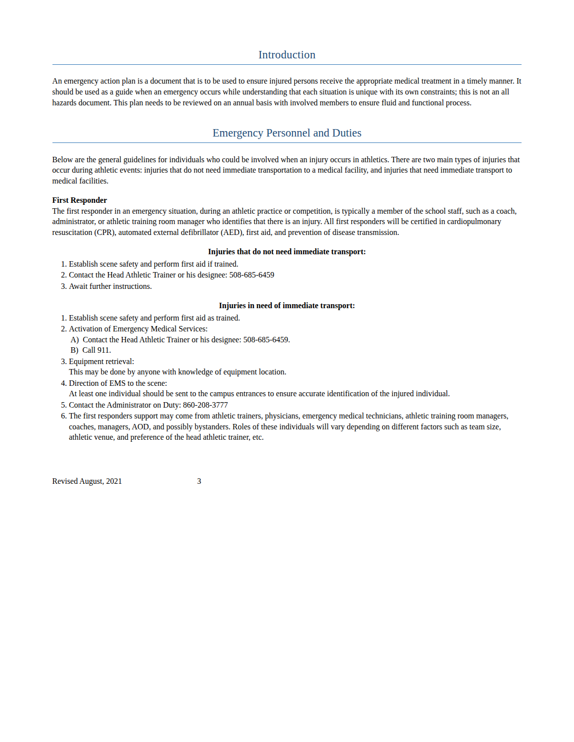Introduction
An emergency action plan is a document that is to be used to ensure injured persons receive the appropriate medical treatment in a timely manner. It should be used as a guide when an emergency occurs while understanding that each situation is unique with its own constraints; this is not an all hazards document. This plan needs to be reviewed on an annual basis with involved members to ensure fluid and functional process.
Emergency Personnel and Duties
Below are the general guidelines for individuals who could be involved when an injury occurs in athletics. There are two main types of injuries that occur during athletic events: injuries that do not need immediate transportation to a medical facility, and injuries that need immediate transport to medical facilities.
First Responder
The first responder in an emergency situation, during an athletic practice or competition, is typically a member of the school staff, such as a coach, administrator, or athletic training room manager who identifies that there is an injury. All first responders will be certified in cardiopulmonary resuscitation (CPR), automated external defibrillator (AED), first aid, and prevention of disease transmission.
Injuries that do not need immediate transport:
Establish scene safety and perform first aid if trained.
Contact the Head Athletic Trainer or his designee: 508-685-6459
Await further instructions.
Injuries in need of immediate transport:
Establish scene safety and perform first aid as trained.
Activation of Emergency Medical Services:
A) Contact the Head Athletic Trainer or his designee: 508-685-6459.
B) Call 911.
Equipment retrieval:
This may be done by anyone with knowledge of equipment location.
Direction of EMS to the scene:
At least one individual should be sent to the campus entrances to ensure accurate identification of the injured individual.
Contact the Administrator on Duty: 860-208-3777
The first responders support may come from athletic trainers, physicians, emergency medical technicians, athletic training room managers, coaches, managers, AOD, and possibly bystanders. Roles of these individuals will vary depending on different factors such as team size, athletic venue, and preference of the head athletic trainer, etc.
Revised August, 2021 3